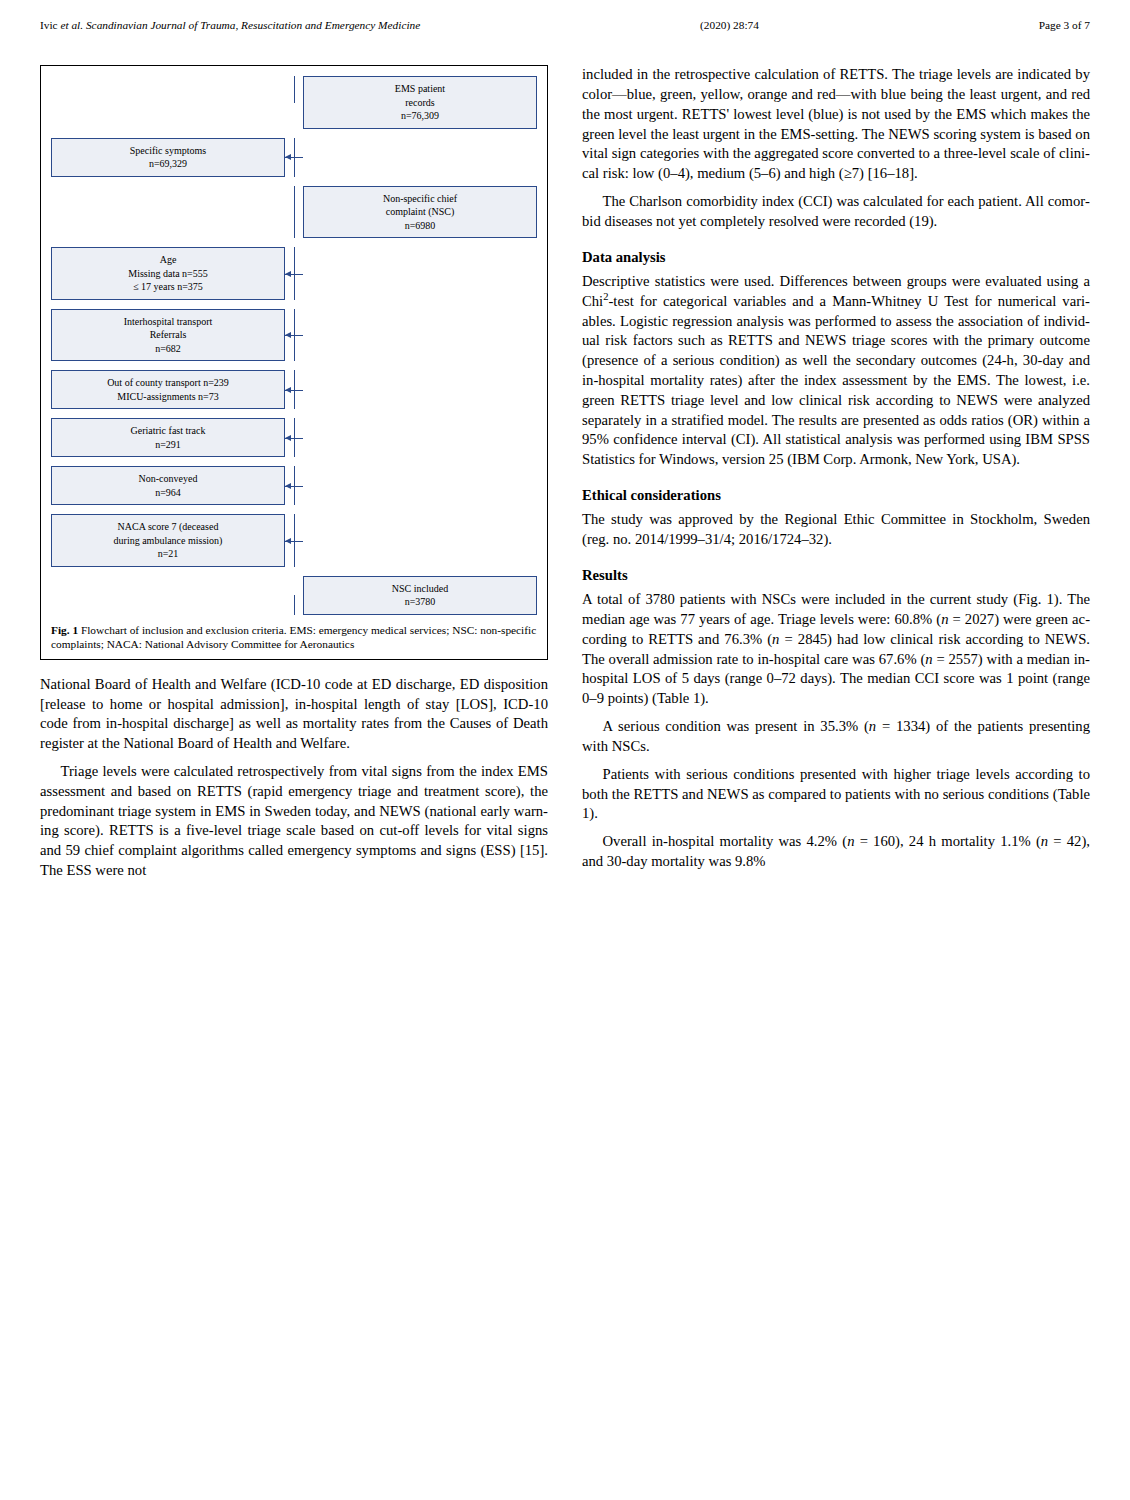Ivic et al. Scandinavian Journal of Trauma, Resuscitation and Emergency Medicine
(2020) 28:74
Page 3 of 7
EMS patient
records
n=76,309
Specific symptoms
n=69,329
Non-specific chief
complaint (NSC)
n=6980
Age
Missing data n=555
≤ 17 years n=375
Interhospital transport
Referrals
n=682
Out of county transport n=239
MICU-assignments n=73
Geriatric fast track
n=291
Non-conveyed
n=964
NACA score 7 (deceased
during ambulance mission)
n=21
NSC included
n=3780
Fig. 1 Flowchart of inclusion and exclusion criteria. EMS: emergency medical services; NSC: non-specific complaints; NACA: National Advisory Committee for Aeronautics
National Board of Health and Welfare (ICD-10 code at ED discharge, ED disposition [release to home or hospital admission], in-hospital length of stay [LOS], ICD-10 code from in-hospital discharge] as well as mortality rates from the Causes of Death register at the National Board of Health and Welfare.
Triage levels were calculated retrospectively from vital signs from the index EMS assessment and based on RETTS (rapid emergency triage and treatment score), the predominant triage system in EMS in Sweden today, and NEWS (national early warning score). RETTS is a five-level triage scale based on cut-off levels for vital signs and 59 chief complaint algorithms called emergency symptoms and signs (ESS) [15]. The ESS were not
included in the retrospective calculation of RETTS. The triage levels are indicated by color—blue, green, yellow, orange and red—with blue being the least urgent, and red the most urgent. RETTS' lowest level (blue) is not used by the EMS which makes the green level the least urgent in the EMS-setting. The NEWS scoring system is based on vital sign categories with the aggregated score converted to a three-level scale of clinical risk: low (0–4), medium (5–6) and high (≥7) [16–18].
The Charlson comorbidity index (CCI) was calculated for each patient. All comorbid diseases not yet completely resolved were recorded (19).
Data analysis
Descriptive statistics were used. Differences between groups were evaluated using a Chi2-test for categorical variables and a Mann-Whitney U Test for numerical variables. Logistic regression analysis was performed to assess the association of individual risk factors such as RETTS and NEWS triage scores with the primary outcome (presence of a serious condition) as well the secondary outcomes (24-h, 30-day and in-hospital mortality rates) after the index assessment by the EMS. The lowest, i.e. green RETTS triage level and low clinical risk according to NEWS were analyzed separately in a stratified model. The results are presented as odds ratios (OR) within a 95% confidence interval (CI). All statistical analysis was performed using IBM SPSS Statistics for Windows, version 25 (IBM Corp. Armonk, New York, USA).
Ethical considerations
The study was approved by the Regional Ethic Committee in Stockholm, Sweden (reg. no. 2014/1999–31/4; 2016/1724–32).
Results
A total of 3780 patients with NSCs were included in the current study (Fig. 1). The median age was 77 years of age. Triage levels were: 60.8% (n = 2027) were green according to RETTS and 76.3% (n = 2845) had low clinical risk according to NEWS. The overall admission rate to in-hospital care was 67.6% (n = 2557) with a median in-hospital LOS of 5 days (range 0–72 days). The median CCI score was 1 point (range 0–9 points) (Table 1).
A serious condition was present in 35.3% (n = 1334) of the patients presenting with NSCs.
Patients with serious conditions presented with higher triage levels according to both the RETTS and NEWS as compared to patients with no serious conditions (Table 1).
Overall in-hospital mortality was 4.2% (n = 160), 24 h mortality 1.1% (n = 42), and 30-day mortality was 9.8%